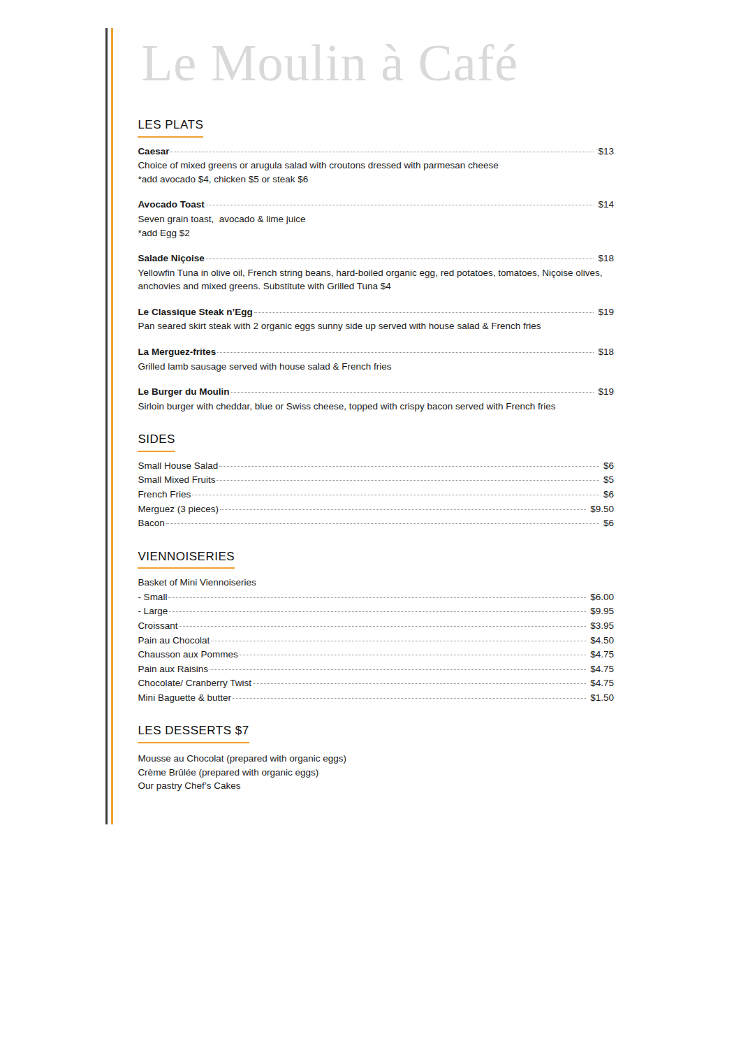Le Moulin à Café
LES PLATS
Caesar $13
Choice of mixed greens or arugula salad with croutons dressed with parmesan cheese *add avocado $4, chicken $5 or steak $6
Avocado Toast $14
Seven grain toast, avocado & lime juice *add Egg $2
Salade Niçoise $18
Yellowfin Tuna in olive oil, French string beans, hard-boiled organic egg, red potatoes, tomatoes, Niçoise olives, anchovies and mixed greens. Substitute with Grilled Tuna $4
Le Classique Steak n’Egg $19
Pan seared skirt steak with 2 organic eggs sunny side up served with house salad & French fries
La Merguez-frites $18
Grilled lamb sausage served with house salad & French fries
Le Burger du Moulin $19
Sirloin burger with cheddar, blue or Swiss cheese, topped with crispy bacon served with French fries
SIDES
Small House Salad $6
Small Mixed Fruits $5
French Fries $6
Merguez (3 pieces) $9.50
Bacon $6
VIENNOISERIES
Basket of Mini Viennoiseries
- Small $6.00
- Large $9.95
Croissant $3.95
Pain au Chocolat $4.50
Chausson aux Pommes $4.75
Pain aux Raisins $4.75
Chocolate/ Cranberry Twist $4.75
Mini Baguette & butter $1.50
LES DESSERTS $7
Mousse au Chocolat (prepared with organic eggs)
Crème Brûlée (prepared with organic eggs)
Our pastry Chef’s Cakes